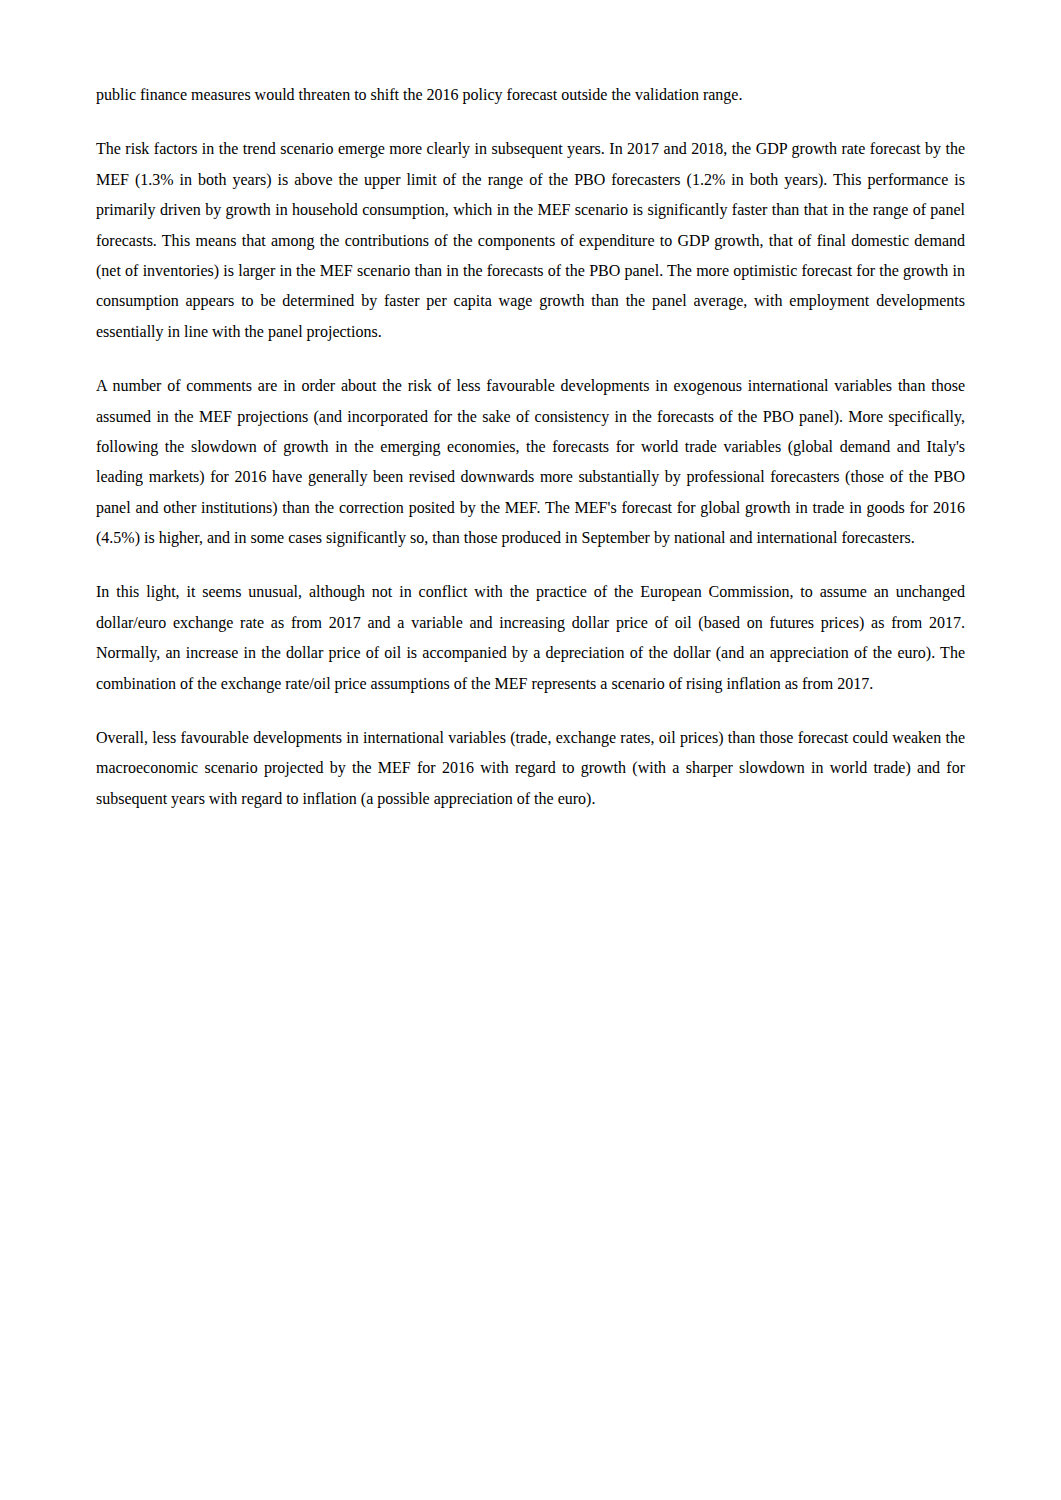public finance measures would threaten to shift the 2016 policy forecast outside the validation range.
The risk factors in the trend scenario emerge more clearly in subsequent years. In 2017 and 2018, the GDP growth rate forecast by the MEF (1.3% in both years) is above the upper limit of the range of the PBO forecasters (1.2% in both years). This performance is primarily driven by growth in household consumption, which in the MEF scenario is significantly faster than that in the range of panel forecasts. This means that among the contributions of the components of expenditure to GDP growth, that of final domestic demand (net of inventories) is larger in the MEF scenario than in the forecasts of the PBO panel. The more optimistic forecast for the growth in consumption appears to be determined by faster per capita wage growth than the panel average, with employment developments essentially in line with the panel projections.
A number of comments are in order about the risk of less favourable developments in exogenous international variables than those assumed in the MEF projections (and incorporated for the sake of consistency in the forecasts of the PBO panel). More specifically, following the slowdown of growth in the emerging economies, the forecasts for world trade variables (global demand and Italy's leading markets) for 2016 have generally been revised downwards more substantially by professional forecasters (those of the PBO panel and other institutions) than the correction posited by the MEF. The MEF's forecast for global growth in trade in goods for 2016 (4.5%) is higher, and in some cases significantly so, than those produced in September by national and international forecasters.
In this light, it seems unusual, although not in conflict with the practice of the European Commission, to assume an unchanged dollar/euro exchange rate as from 2017 and a variable and increasing dollar price of oil (based on futures prices) as from 2017. Normally, an increase in the dollar price of oil is accompanied by a depreciation of the dollar (and an appreciation of the euro). The combination of the exchange rate/oil price assumptions of the MEF represents a scenario of rising inflation as from 2017.
Overall, less favourable developments in international variables (trade, exchange rates, oil prices) than those forecast could weaken the macroeconomic scenario projected by the MEF for 2016 with regard to growth (with a sharper slowdown in world trade) and for subsequent years with regard to inflation (a possible appreciation of the euro).